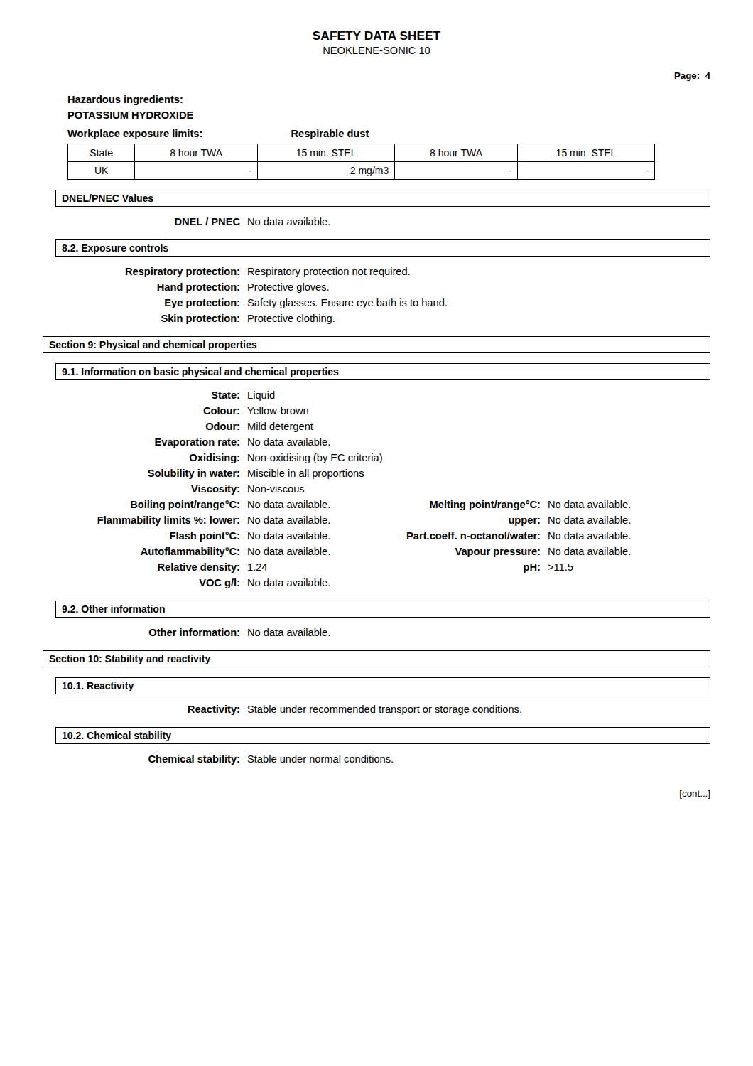SAFETY DATA SHEET
NEOKLENE-SONIC 10
Page: 4
Hazardous ingredients:
POTASSIUM HYDROXIDE
Workplace exposure limits: Respirable dust
| State | 8 hour TWA | 15 min. STEL | 8 hour TWA | 15 min. STEL |
| UK | - | 2 mg/m3 | - | - |
DNEL/PNEC Values
| DNEL / PNEC | No data available. |
8.2. Exposure controls
| Respiratory protection: | Respiratory protection not required. |
| Hand protection: | Protective gloves. |
| Eye protection: | Safety glasses. Ensure eye bath is to hand. |
| Skin protection: | Protective clothing. |
Section 9: Physical and chemical properties
9.1. Information on basic physical and chemical properties
| State: | Liquid |
| Colour: | Yellow-brown |
| Odour: | Mild detergent |
| Evaporation rate: | No data available. |
| Oxidising: | Non-oxidising (by EC criteria) |
| Solubility in water: | Miscible in all proportions |
| Viscosity: | Non-viscous |
| Boiling point/range°C: | No data available. | Melting point/range°C: | No data available. |
| Flammability limits %: lower: | No data available. | upper: | No data available. |
| Flash point°C: | No data available. | Part.coeff. n-octanol/water: | No data available. |
| Autoflammability°C: | No data available. | Vapour pressure: | No data available. |
| Relative density: | 1.24 | pH: | >11.5 |
| VOC g/l: | No data available. |
9.2. Other information
| Other information: | No data available. |
Section 10: Stability and reactivity
10.1. Reactivity
| Reactivity: | Stable under recommended transport or storage conditions. |
10.2. Chemical stability
| Chemical stability: | Stable under normal conditions. |
[cont...]